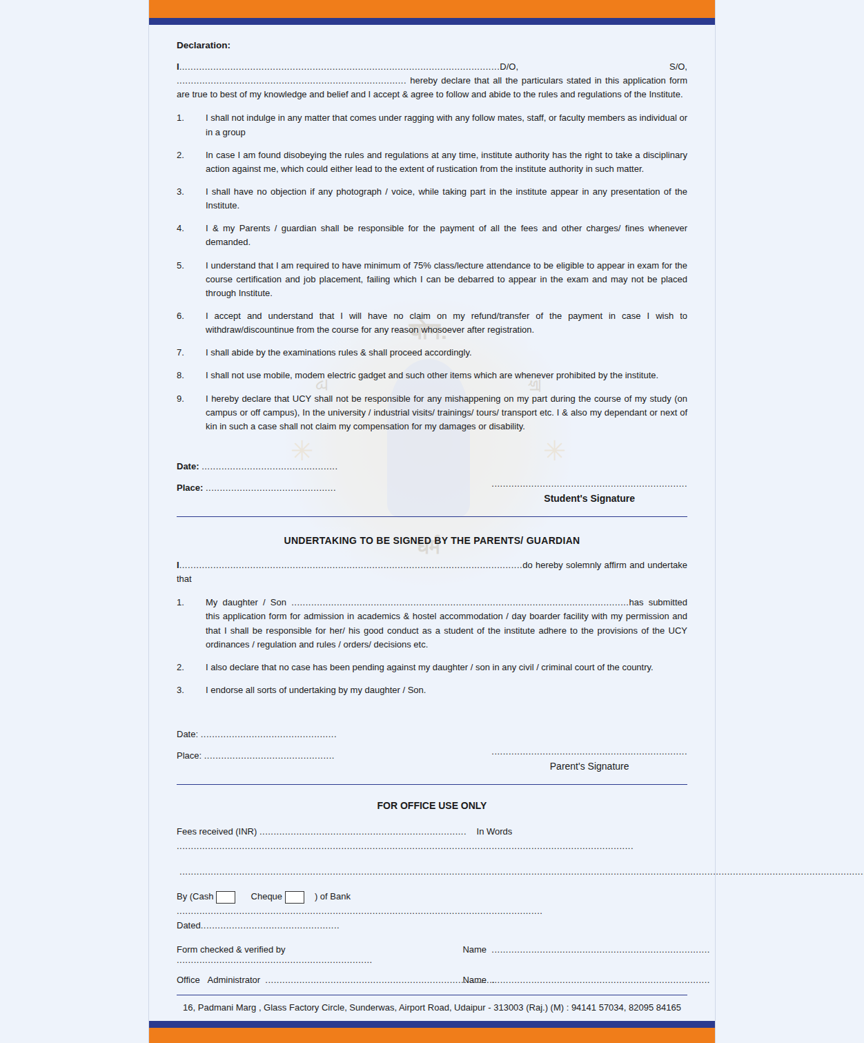योग:
उ
ज्ञ
✳
✳
धर्म
Declaration:
I................................................................................................................. D/O, S/O, ................................................................................. hereby declare that all the particulars stated in this application form are true to best of my knowledge and belief and I accept & agree to follow and abide to the rules and regulations of the Institute.
I shall not indulge in any matter that comes under ragging with any follow mates, staff, or faculty members as individual or in a group
In case I am found disobeying the rules and regulations at any time, institute authority has the right to take a disciplinary action against me, which could either lead to the extent of rustication from the institute authority in such matter.
I shall have no objection if any photograph / voice, while taking part in the institute appear in any presentation of the Institute.
I & my Parents / guardian shall be responsible for the payment of all the fees and other charges/ fines whenever demanded.
I understand that I am required to have minimum of 75% class/lecture attendance to be eligible to appear in exam for the course certification and job placement, failing which I can be debarred to appear in the exam and may not be placed through Institute.
I accept and understand that I will have no claim on my refund/transfer of the payment in case I wish to withdraw/discountinue from the course for any reason whosoever after registration.
I shall abide by the examinations rules & shall proceed accordingly.
I shall not use mobile, modem electric gadget and such other items which are whenever prohibited by the institute.
I hereby declare that UCY shall not be responsible for any mishappening on my part during the course of my study (on campus or off campus), In the university / industrial visits/ trainings/ tours/ transport etc. I & also my dependant or next of kin in such a case shall not claim my compensation for my damages or disability.
Date: ................................................
Place: ..............................................
.....................................................................
Student's Signature
UNDERTAKING TO BE SIGNED BY THE PARENTS/ GUARDIAN
I......................................................................................................................... do hereby solemnly affirm and undertake that
My daughter / Son ....................................................................................................................... has submitted this application form for admission in academics & hostel accommodation / day boarder facility with my permission and that I shall be responsible for her/ his good conduct as a student of the institute adhere to the provisions of the UCY ordinances / regulation and rules / orders/ decisions etc.
I also declare that no case has been pending against my daughter / son in any civil / criminal court of the country.
I endorse all sorts of undertaking by my daughter / Son.
Date: ................................................
Place: ..............................................
.....................................................................
Parent's Signature
FOR OFFICE USE ONLY
Fees received (INR) ......................................................................... In Words .................................................................................................................................................................
.........................................................................................................................................................................................................................................................
By (Cash Cheque ) of Bank ................................................................................................................................. Dated.................................................
Form checked & verified by .....................................................................
Name .............................................................................
Office Administrator .................................................................................
Name .............................................................................
16, Padmani Marg , Glass Factory Circle, Sunderwas, Airport Road, Udaipur - 313003 (Raj.) (M) : 94141 57034, 82095 84165